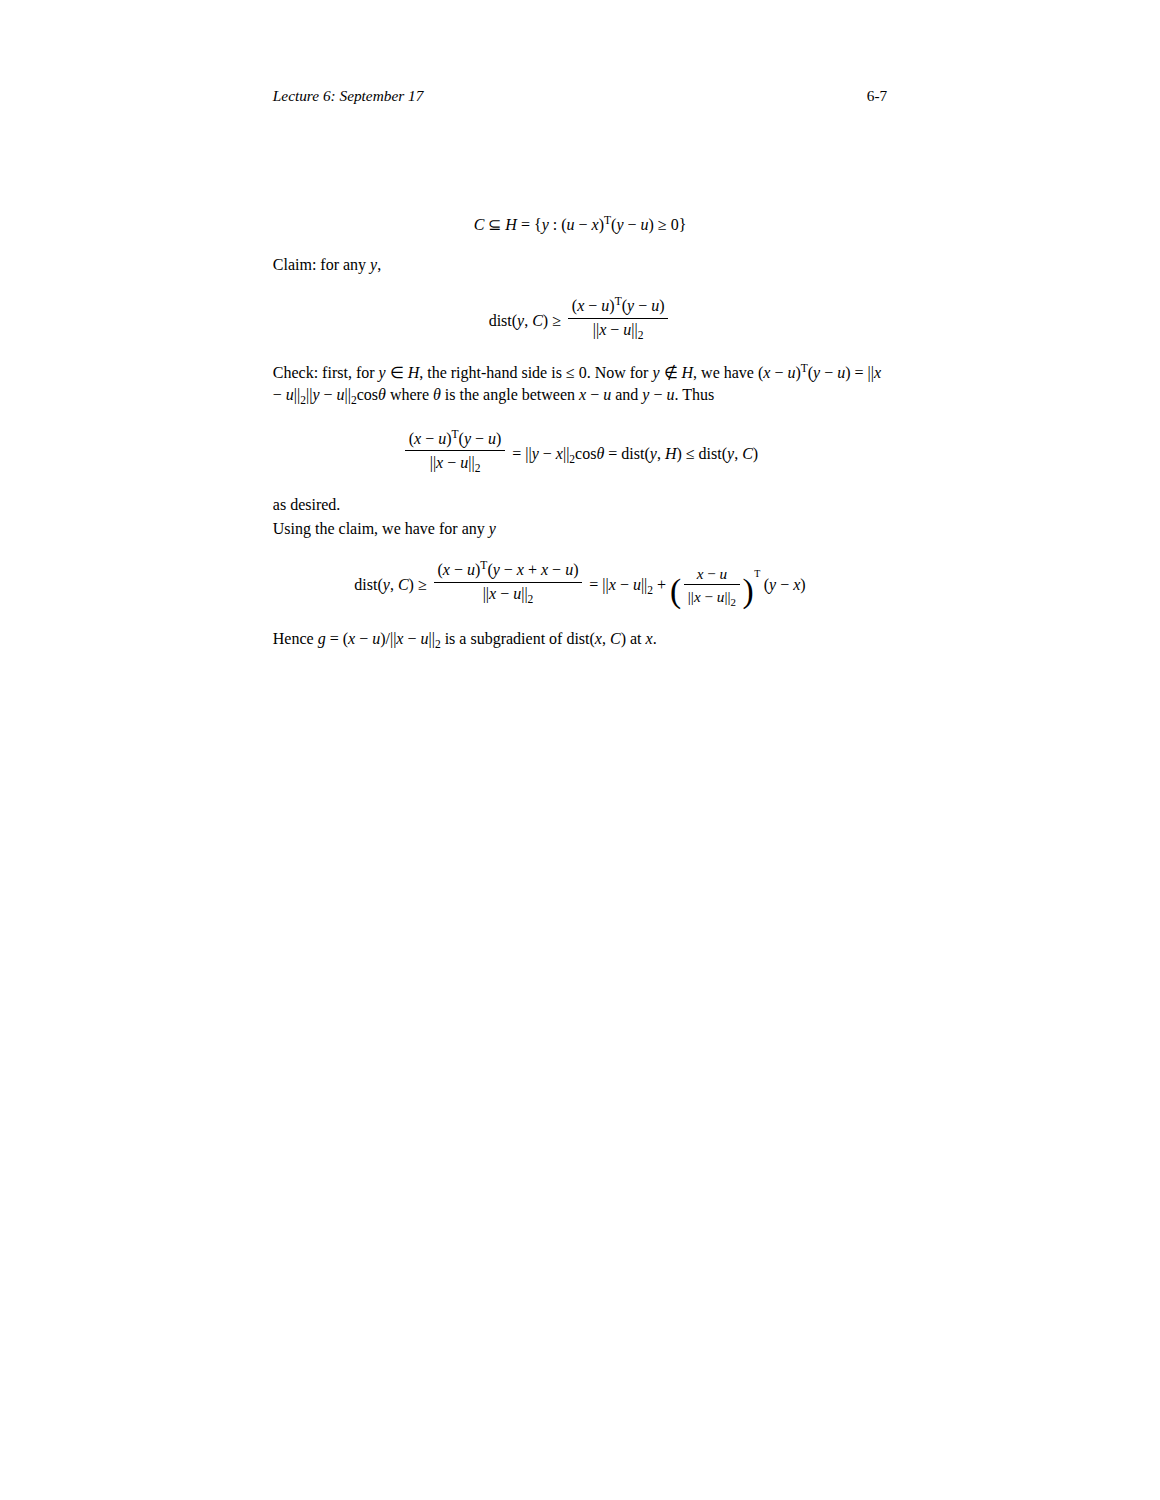Lecture 6: September 17
6-7
C ⊆ H = {y : (u − x)T(y − u) ≥ 0}
Claim: for any y,
dist(y, C) ≥ (x − u)T(y − u) ||x − u||2
Check: first, for y ∈ H, the right-hand side is ≤ 0. Now for y ∉ H, we have (x − u)T(y − u) = ||x − u||2||y − u||2cos θ where θ is the angle between x − u and y − u. Thus
(x − u)T(y − u) ||x − u||2 = ||y − x||2cos θ = dist(y, H) ≤ dist(y, C)
as desired.
Using the claim, we have for any y
dist(y, C) ≥ (x − u)T(y − x + x − u) ||x − u||2 = ||x − u||2 + ( x − u ||x − u||2 )T (y − x)
Hence g = (x − u)/||x − u||2 is a subgradient of dist(x, C) at x.